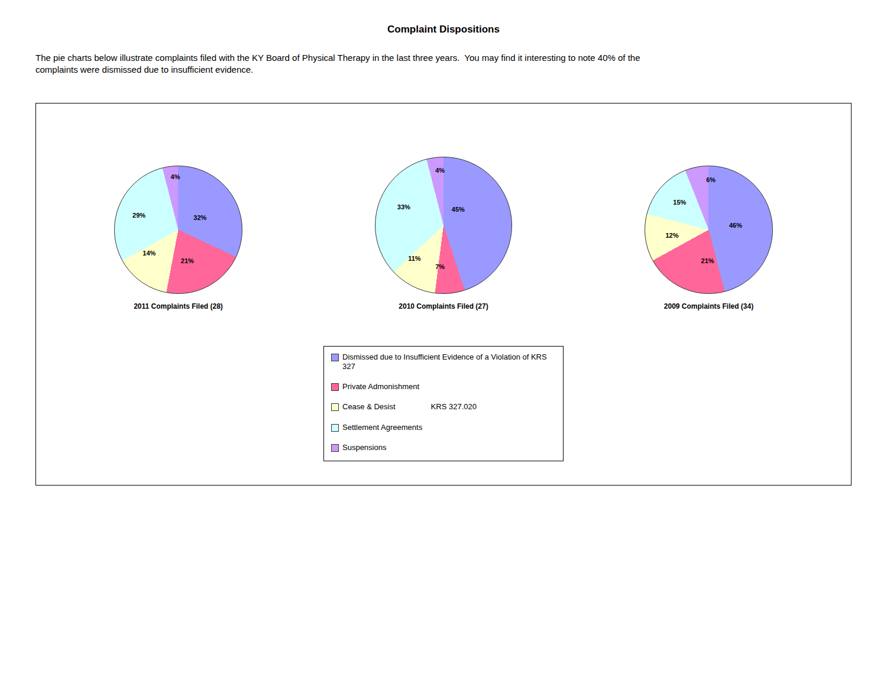Complaint Dispositions
The pie charts below illustrate complaints filed with the KY Board of Physical Therapy in the last three years. You may find it interesting to note 40% of the complaints were dismissed due to insufficient evidence.
32% 21% 14% 29% 4%
2011 Complaints Filed (28)
45% 7% 11% 33% 4%
2010 Complaints Filed (27)
46% 21% 12% 15% 6%
2009 Complaints Filed (34)
Dismissed due to Insufficient Evidence of a Violation of KRS 327
Private Admonishment
Cease & DesistKRS 327.020
Settlement Agreements
Suspensions